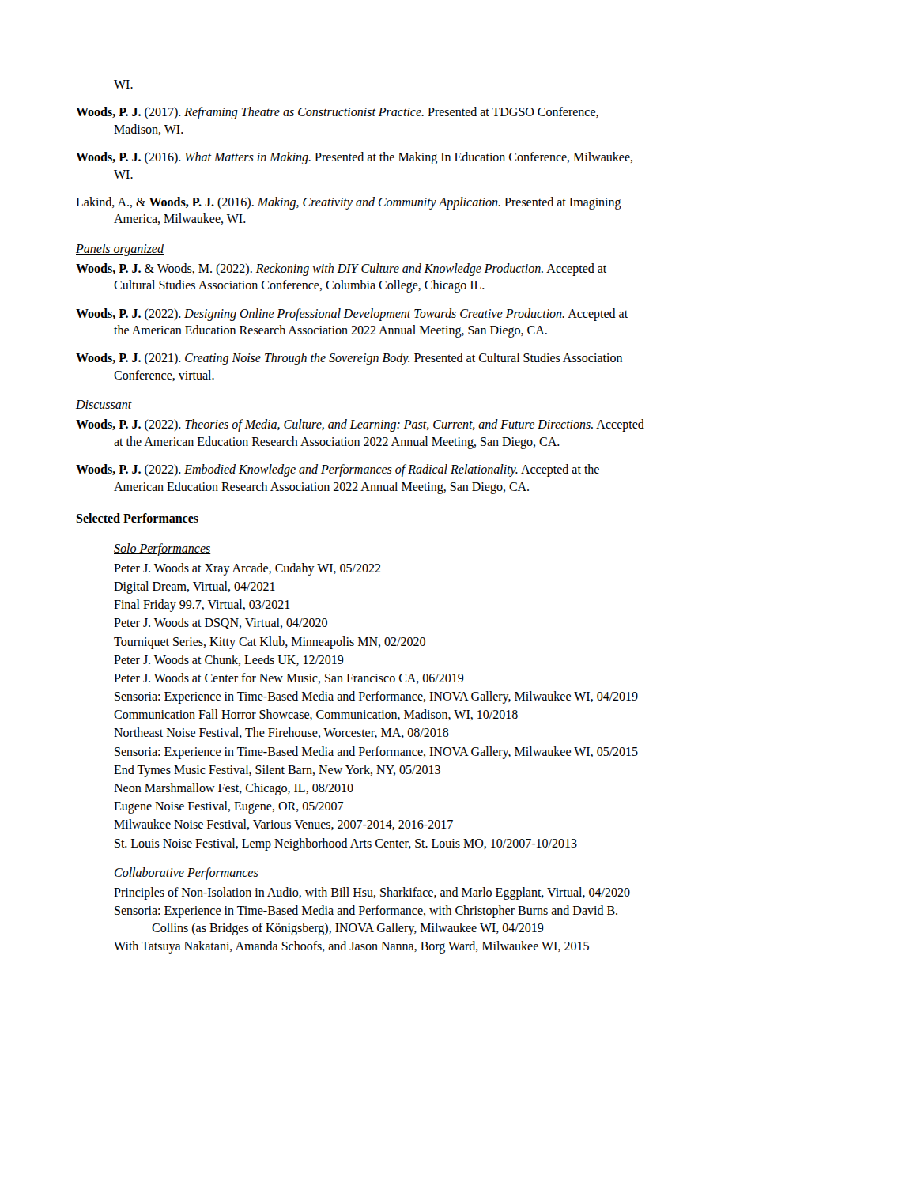WI.
Woods, P. J. (2017). Reframing Theatre as Constructionist Practice. Presented at TDGSO Conference, Madison, WI.
Woods, P. J. (2016). What Matters in Making. Presented at the Making In Education Conference, Milwaukee, WI.
Lakind, A., & Woods, P. J. (2016). Making, Creativity and Community Application. Presented at Imagining America, Milwaukee, WI.
Panels organized
Woods, P. J. & Woods, M. (2022). Reckoning with DIY Culture and Knowledge Production. Accepted at Cultural Studies Association Conference, Columbia College, Chicago IL.
Woods, P. J. (2022). Designing Online Professional Development Towards Creative Production. Accepted at the American Education Research Association 2022 Annual Meeting, San Diego, CA.
Woods, P. J. (2021). Creating Noise Through the Sovereign Body. Presented at Cultural Studies Association Conference, virtual.
Discussant
Woods, P. J. (2022). Theories of Media, Culture, and Learning: Past, Current, and Future Directions. Accepted at the American Education Research Association 2022 Annual Meeting, San Diego, CA.
Woods, P. J. (2022). Embodied Knowledge and Performances of Radical Relationality. Accepted at the American Education Research Association 2022 Annual Meeting, San Diego, CA.
Selected Performances
Solo Performances
Peter J. Woods at Xray Arcade, Cudahy WI, 05/2022
Digital Dream, Virtual, 04/2021
Final Friday 99.7, Virtual, 03/2021
Peter J. Woods at DSQN, Virtual, 04/2020
Tourniquet Series, Kitty Cat Klub, Minneapolis MN, 02/2020
Peter J. Woods at Chunk, Leeds UK, 12/2019
Peter J. Woods at Center for New Music, San Francisco CA, 06/2019
Sensoria: Experience in Time-Based Media and Performance, INOVA Gallery, Milwaukee WI, 04/2019
Communication Fall Horror Showcase, Communication, Madison, WI, 10/2018
Northeast Noise Festival, The Firehouse, Worcester, MA, 08/2018
Sensoria: Experience in Time-Based Media and Performance, INOVA Gallery, Milwaukee WI, 05/2015
End Tymes Music Festival, Silent Barn, New York, NY, 05/2013
Neon Marshmallow Fest, Chicago, IL, 08/2010
Eugene Noise Festival, Eugene, OR, 05/2007
Milwaukee Noise Festival, Various Venues, 2007-2014, 2016-2017
St. Louis Noise Festival, Lemp Neighborhood Arts Center, St. Louis MO, 10/2007-10/2013
Collaborative Performances
Principles of Non-Isolation in Audio, with Bill Hsu, Sharkiface, and Marlo Eggplant, Virtual, 04/2020
Sensoria: Experience in Time-Based Media and Performance, with Christopher Burns and David B. Collins (as Bridges of Königsberg), INOVA Gallery, Milwaukee WI, 04/2019
With Tatsuya Nakatani, Amanda Schoofs, and Jason Nanna, Borg Ward, Milwaukee WI, 2015